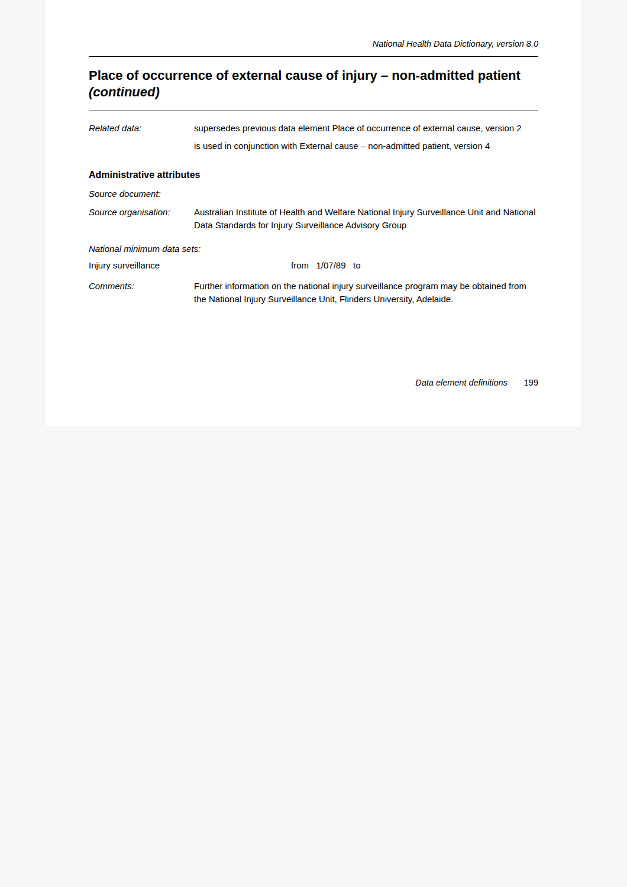National Health Data Dictionary, version 8.0
Place of occurrence of external cause of injury – non-admitted patient (continued)
Related data:
supersedes previous data element Place of occurrence of external cause, version 2
is used in conjunction with External cause – non-admitted patient, version 4
Administrative attributes
Source document:
Source organisation:
Australian Institute of Health and Welfare National Injury Surveillance Unit and National Data Standards for Injury Surveillance Advisory Group
National minimum data sets:
| Injury surveillance | from 1/07/89 to | |
Comments:
Further information on the national injury surveillance program may be obtained from the National Injury Surveillance Unit, Flinders University, Adelaide.
Data element definitions 199